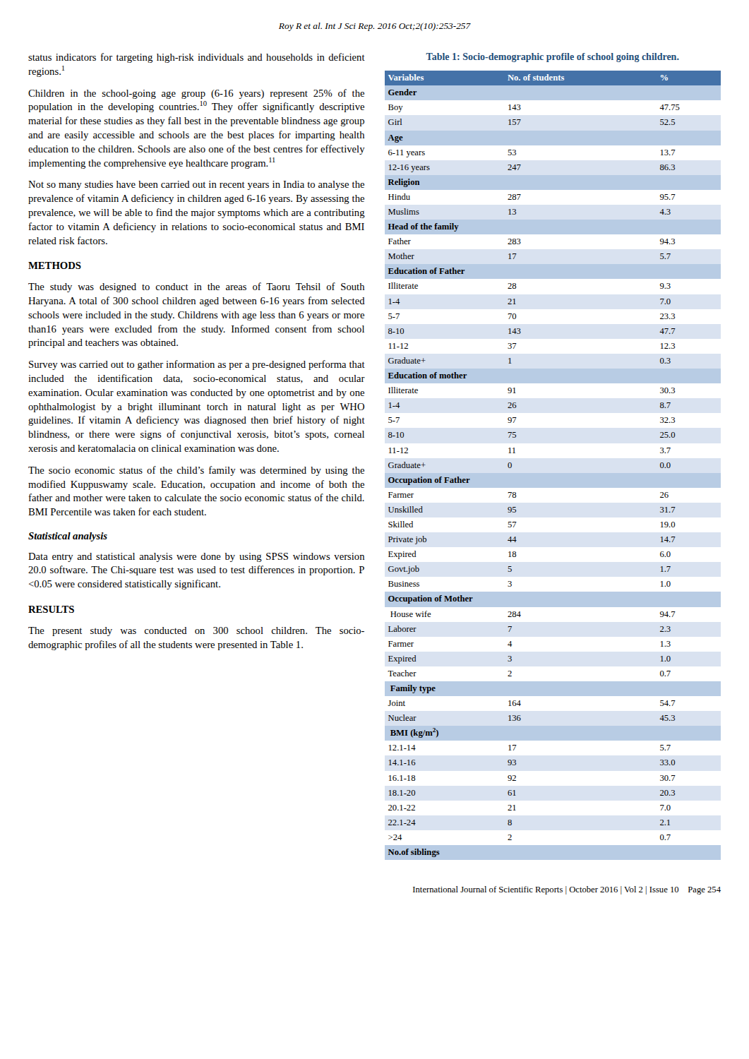Roy R et al. Int J Sci Rep. 2016 Oct;2(10):253-257
status indicators for targeting high-risk individuals and households in deficient regions.1
Children in the school-going age group (6-16 years) represent 25% of the population in the developing countries.10 They offer significantly descriptive material for these studies as they fall best in the preventable blindness age group and are easily accessible and schools are the best places for imparting health education to the children. Schools are also one of the best centres for effectively implementing the comprehensive eye healthcare program.11
Not so many studies have been carried out in recent years in India to analyse the prevalence of vitamin A deficiency in children aged 6-16 years. By assessing the prevalence, we will be able to find the major symptoms which are a contributing factor to vitamin A deficiency in relations to socio-economical status and BMI related risk factors.
Methods
The study was designed to conduct in the areas of Taoru Tehsil of South Haryana. A total of 300 school children aged between 6-16 years from selected schools were included in the study. Childrens with age less than 6 years or more than16 years were excluded from the study. Informed consent from school principal and teachers was obtained.
Survey was carried out to gather information as per a pre-designed performa that included the identification data, socio-economical status, and ocular examination. Ocular examination was conducted by one optometrist and by one ophthalmologist by a bright illuminant torch in natural light as per WHO guidelines. If vitamin A deficiency was diagnosed then brief history of night blindness, or there were signs of conjunctival xerosis, bitot’s spots, corneal xerosis and keratomalacia on clinical examination was done.
The socio economic status of the child’s family was determined by using the modified Kuppuswamy scale. Education, occupation and income of both the father and mother were taken to calculate the socio economic status of the child. BMI Percentile was taken for each student.
Statistical analysis
Data entry and statistical analysis were done by using SPSS windows version 20.0 software. The Chi-square test was used to test differences in proportion. P <0.05 were considered statistically significant.
Results
The present study was conducted on 300 school children. The socio-demographic profiles of all the students were presented in Table 1.
Table 1: Socio-demographic profile of school going children.
| Variables | No. of students | % |
| --- | --- | --- |
| Gender |
| Boy | 143 | 47.75 |
| Girl | 157 | 52.5 |
| Age |
| 6-11 years | 53 | 13.7 |
| 12-16 years | 247 | 86.3 |
| Religion |
| Hindu | 287 | 95.7 |
| Muslims | 13 | 4.3 |
| Head of the family |
| Father | 283 | 94.3 |
| Mother | 17 | 5.7 |
| Education of Father |
| Illiterate | 28 | 9.3 |
| 1-4 | 21 | 7.0 |
| 5-7 | 70 | 23.3 |
| 8-10 | 143 | 47.7 |
| 11-12 | 37 | 12.3 |
| Graduate+ | 1 | 0.3 |
| Education of mother |
| Illiterate | 91 | 30.3 |
| 1-4 | 26 | 8.7 |
| 5-7 | 97 | 32.3 |
| 8-10 | 75 | 25.0 |
| 11-12 | 11 | 3.7 |
| Graduate+ | 0 | 0.0 |
| Occupation of Father |
| Farmer | 78 | 26 |
| Unskilled | 95 | 31.7 |
| Skilled | 57 | 19.0 |
| Private job | 44 | 14.7 |
| Expired | 18 | 6.0 |
| Govt.job | 5 | 1.7 |
| Business | 3 | 1.0 |
| Occupation of Mother |
| House wife | 284 | 94.7 |
| Laborer | 7 | 2.3 |
| Farmer | 4 | 1.3 |
| Expired | 3 | 1.0 |
| Teacher | 2 | 0.7 |
| Family type |
| Joint | 164 | 54.7 |
| Nuclear | 136 | 45.3 |
| BMI (kg/m 2 ) |
| 12.1-14 | 17 | 5.7 |
| 14.1-16 | 93 | 33.0 |
| 16.1-18 | 92 | 30.7 |
| 18.1-20 | 61 | 20.3 |
| 20.1-22 | 21 | 7.0 |
| 22.1-24 | 8 | 2.1 |
| >24 | 2 | 0.7 |
| No.of siblings |
International Journal of Scientific Reports | October 2016 | Vol 2 | Issue 10 Page 254